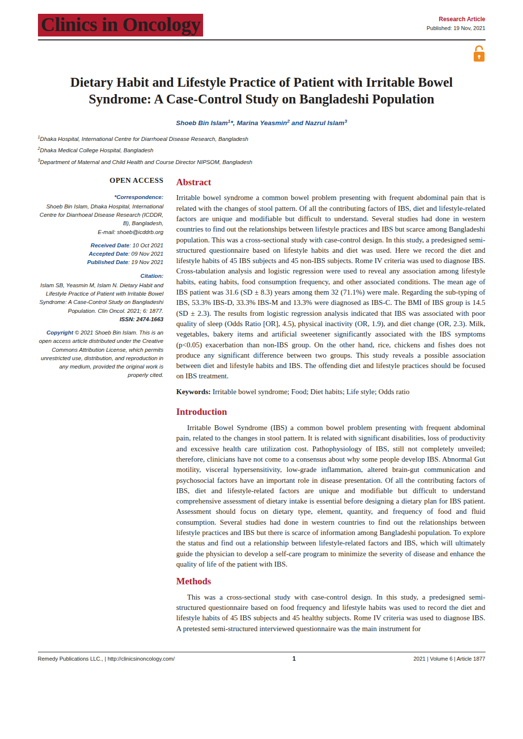Clinics in Oncology
Research Article
Published: 19 Nov, 2021
Dietary Habit and Lifestyle Practice of Patient with Irritable Bowel Syndrome: A Case-Control Study on Bangladeshi Population
Shoeb Bin Islam1*, Marina Yeasmin2 and Nazrul Islam3
1Dhaka Hospital, International Centre for Diarrhoeal Disease Research, Bangladesh
2Dhaka Medical College Hospital, Bangladesh
3Department of Maternal and Child Health and Course Director NIPSOM, Bangladesh
OPEN ACCESS
*Correspondence: Shoeb Bin Islam, Dhaka Hospital, International Centre for Diarrhoeal Disease Research (ICDDR, B), Bangladesh,
E-mail: shoeb@icddrb.org
Received Date: 10 Oct 2021
Accepted Date: 09 Nov 2021
Published Date: 19 Nov 2021
Citation: Islam SB, Yeasmin M, Islam N. Dietary Habit and Lifestyle Practice of Patient with Irritable Bowel Syndrome: A Case-Control Study on Bangladeshi Population. Clin Oncol. 2021; 6: 1877.
ISSN: 2474-1663
Copyright © 2021 Shoeb Bin Islam. This is an open access article distributed under the Creative Commons Attribution License, which permits unrestricted use, distribution, and reproduction in any medium, provided the original work is properly cited.
Abstract
Irritable bowel syndrome a common bowel problem presenting with frequent abdominal pain that is related with the changes of stool pattern. Of all the contributing factors of IBS, diet and lifestyle-related factors are unique and modifiable but difficult to understand. Several studies had done in western countries to find out the relationships between lifestyle practices and IBS but scarce among Bangladeshi population. This was a cross-sectional study with case-control design. In this study, a predesigned semi-structured questionnaire based on lifestyle habits and diet was used. Here we record the diet and lifestyle habits of 45 IBS subjects and 45 non-IBS subjects. Rome IV criteria was used to diagnose IBS. Cross-tabulation analysis and logistic regression were used to reveal any association among lifestyle habits, eating habits, food consumption frequency, and other associated conditions. The mean age of IBS patient was 31.6 (SD ± 8.3) years among them 32 (71.1%) were male. Regarding the sub-typing of IBS, 53.3% IBS-D, 33.3% IBS-M and 13.3% were diagnosed as IBS-C. The BMI of IBS group is 14.5 (SD ± 2.3). The results from logistic regression analysis indicated that IBS was associated with poor quality of sleep (Odds Ratio [OR], 4.5), physical inactivity (OR, 1.9), and diet change (OR, 2.3). Milk, vegetables, bakery items and artificial sweetener significantly associated with the IBS symptoms (p<0.05) exacerbation than non-IBS group. On the other hand, rice, chickens and fishes does not produce any significant difference between two groups. This study reveals a possible association between diet and lifestyle habits and IBS. The offending diet and lifestyle practices should be focused on IBS treatment.
Keywords: Irritable bowel syndrome; Food; Diet habits; Life style; Odds ratio
Introduction
Irritable Bowel Syndrome (IBS) a common bowel problem presenting with frequent abdominal pain, related to the changes in stool pattern. It is related with significant disabilities, loss of productivity and excessive health care utilization cost. Pathophysiology of IBS, still not completely unveiled; therefore, clinicians have not come to a consensus about why some people develop IBS. Abnormal Gut motility, visceral hypersensitivity, low-grade inflammation, altered brain-gut communication and psychosocial factors have an important role in disease presentation. Of all the contributing factors of IBS, diet and lifestyle-related factors are unique and modifiable but difficult to understand comprehensive assessment of dietary intake is essential before designing a dietary plan for IBS patient. Assessment should focus on dietary type, element, quantity, and frequency of food and fluid consumption. Several studies had done in western countries to find out the relationships between lifestyle practices and IBS but there is scarce of information among Bangladeshi population. To explore the status and find out a relationship between lifestyle-related factors and IBS, which will ultimately guide the physician to develop a self-care program to minimize the severity of disease and enhance the quality of life of the patient with IBS.
Methods
This was a cross-sectional study with case-control design. In this study, a predesigned semi-structured questionnaire based on food frequency and lifestyle habits was used to record the diet and lifestyle habits of 45 IBS subjects and 45 healthy subjects. Rome IV criteria was used to diagnose IBS. A pretested semi-structured interviewed questionnaire was the main instrument for
Remedy Publications LLC., | http://clinicsinoncology.com/
1
2021 | Volume 6 | Article 1877